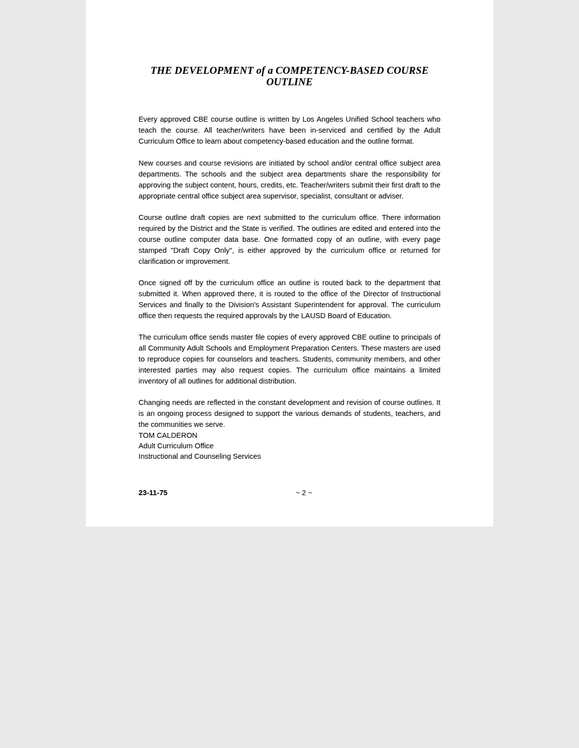THE DEVELOPMENT of a COMPETENCY-BASED COURSE OUTLINE
Every approved CBE course outline is written by Los Angeles Unified School teachers who teach the course. All teacher/writers have been in-serviced and certified by the Adult Curriculum Office to learn about competency-based education and the outline format.
New courses and course revisions are initiated by school and/or central office subject area departments. The schools and the subject area departments share the responsibility for approving the subject content, hours, credits, etc. Teacher/writers submit their first draft to the appropriate central office subject area supervisor, specialist, consultant or adviser.
Course outline draft copies are next submitted to the curriculum office. There information required by the District and the State is verified. The outlines are edited and entered into the course outline computer data base. One formatted copy of an outline, with every page stamped "Draft Copy Only", is either approved by the curriculum office or returned for clarification or improvement.
Once signed off by the curriculum office an outline is routed back to the department that submitted it. When approved there, it is routed to the office of the Director of Instructional Services and finally to the Division's Assistant Superintendent for approval. The curriculum office then requests the required approvals by the LAUSD Board of Education.
The curriculum office sends master file copies of every approved CBE outline to principals of all Community Adult Schools and Employment Preparation Centers. These masters are used to reproduce copies for counselors and teachers. Students, community members, and other interested parties may also request copies. The curriculum office maintains a limited inventory of all outlines for additional distribution.
Changing needs are reflected in the constant development and revision of course outlines. It is an ongoing process designed to support the various demands of students, teachers, and the communities we serve.
TOM CALDERON
Adult Curriculum Office
Instructional and Counseling Services
23-11-75
~ 2 ~